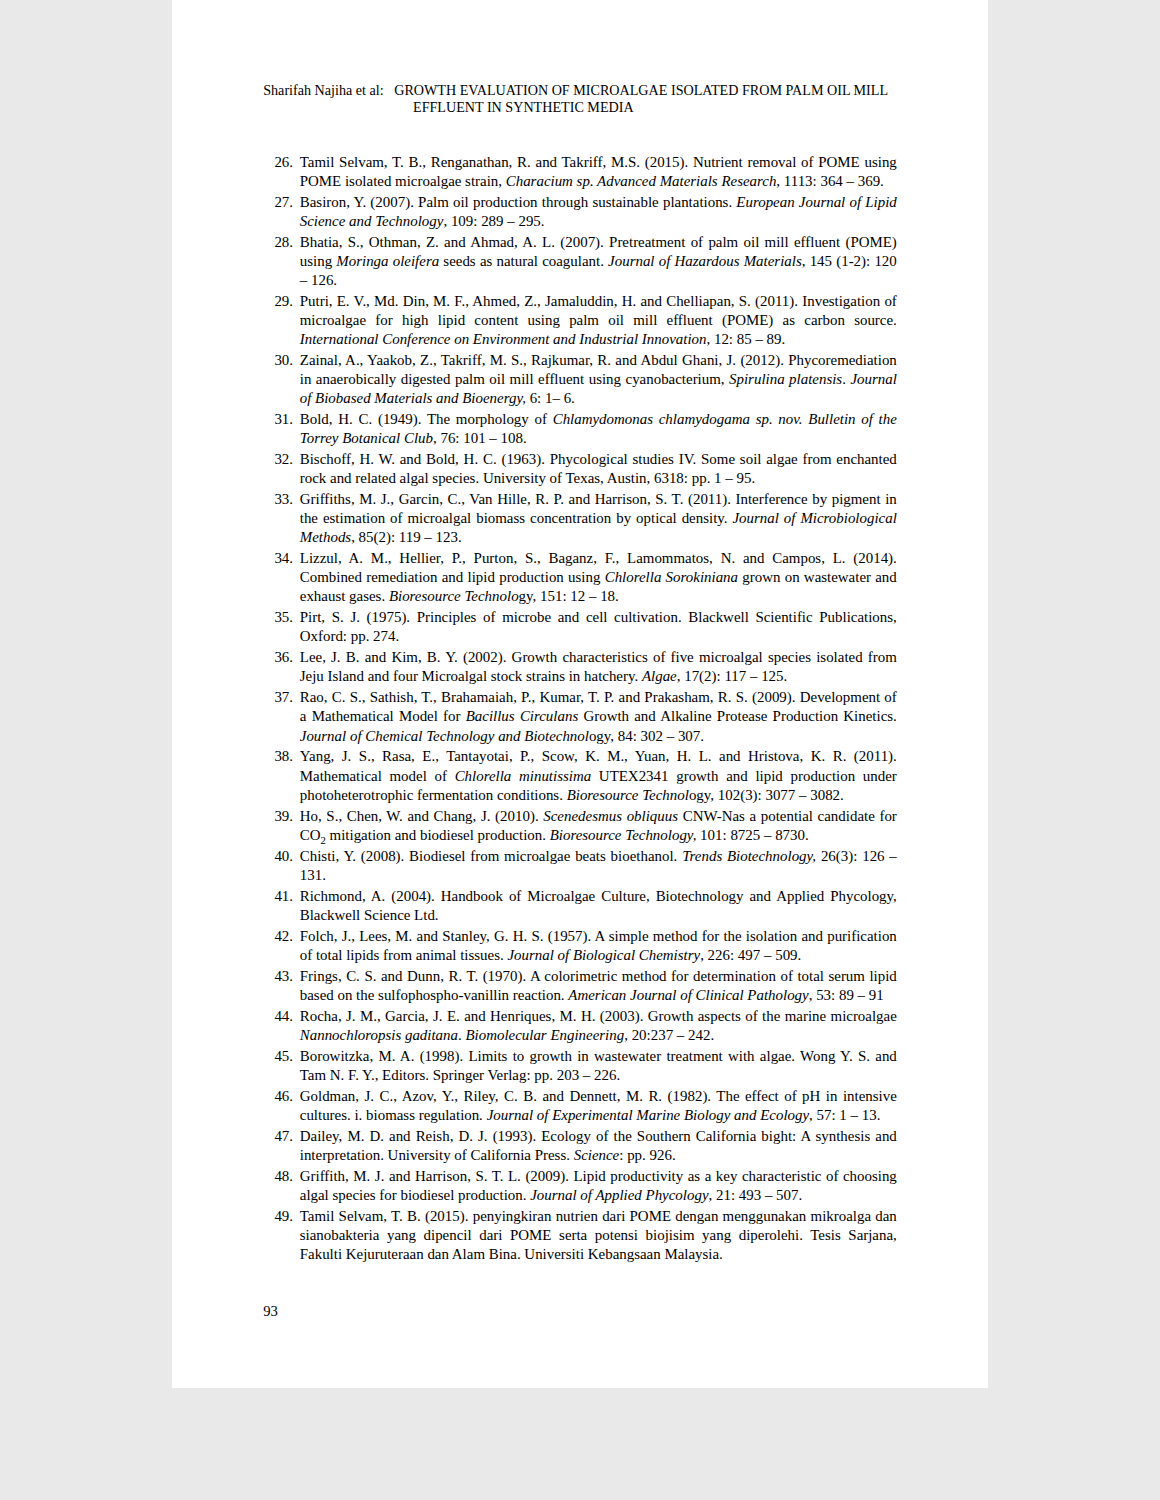Sharifah Najiha et al: GROWTH EVALUATION OF MICROALGAE ISOLATED FROM PALM OIL MILL EFFLUENT IN SYNTHETIC MEDIA
26. Tamil Selvam, T. B., Renganathan, R. and Takriff, M.S. (2015). Nutrient removal of POME using POME isolated microalgae strain, Characium sp. Advanced Materials Research, 1113: 364 – 369.
27. Basiron, Y. (2007). Palm oil production through sustainable plantations. European Journal of Lipid Science and Technology, 109: 289 – 295.
28. Bhatia, S., Othman, Z. and Ahmad, A. L. (2007). Pretreatment of palm oil mill effluent (POME) using Moringa oleifera seeds as natural coagulant. Journal of Hazardous Materials, 145 (1-2): 120 – 126.
29. Putri, E. V., Md. Din, M. F., Ahmed, Z., Jamaluddin, H. and Chelliapan, S. (2011). Investigation of microalgae for high lipid content using palm oil mill effluent (POME) as carbon source. International Conference on Environment and Industrial Innovation, 12: 85 – 89.
30. Zainal, A., Yaakob, Z., Takriff, M. S., Rajkumar, R. and Abdul Ghani, J. (2012). Phycoremediation in anaerobically digested palm oil mill effluent using cyanobacterium, Spirulina platensis. Journal of Biobased Materials and Bioenergy, 6: 1– 6.
31. Bold, H. C. (1949). The morphology of Chlamydomonas chlamydogama sp. nov. Bulletin of the Torrey Botanical Club, 76: 101 – 108.
32. Bischoff, H. W. and Bold, H. C. (1963). Phycological studies IV. Some soil algae from enchanted rock and related algal species. University of Texas, Austin, 6318: pp. 1 – 95.
33. Griffiths, M. J., Garcin, C., Van Hille, R. P. and Harrison, S. T. (2011). Interference by pigment in the estimation of microalgal biomass concentration by optical density. Journal of Microbiological Methods, 85(2): 119 – 123.
34. Lizzul, A. M., Hellier, P., Purton, S., Baganz, F., Lamommatos, N. and Campos, L. (2014). Combined remediation and lipid production using Chlorella Sorokiniana grown on wastewater and exhaust gases. Bioresource Technology, 151: 12 – 18.
35. Pirt, S. J. (1975). Principles of microbe and cell cultivation. Blackwell Scientific Publications, Oxford: pp. 274.
36. Lee, J. B. and Kim, B. Y. (2002). Growth characteristics of five microalgal species isolated from Jeju Island and four Microalgal stock strains in hatchery. Algae, 17(2): 117 – 125.
37. Rao, C. S., Sathish, T., Brahamaiah, P., Kumar, T. P. and Prakasham, R. S. (2009). Development of a Mathematical Model for Bacillus Circulans Growth and Alkaline Protease Production Kinetics. Journal of Chemical Technology and Biotechnology, 84: 302 – 307.
38. Yang, J. S., Rasa, E., Tantayotai, P., Scow, K. M., Yuan, H. L. and Hristova, K. R. (2011). Mathematical model of Chlorella minutissima UTEX2341 growth and lipid production under photoheterotrophic fermentation conditions. Bioresource Technology, 102(3): 3077 – 3082.
39. Ho, S., Chen, W. and Chang, J. (2010). Scenedesmus obliquus CNW-Nas a potential candidate for CO2 mitigation and biodiesel production. Bioresource Technology, 101: 8725 – 8730.
40. Chisti, Y. (2008). Biodiesel from microalgae beats bioethanol. Trends Biotechnology, 26(3): 126 – 131.
41. Richmond, A. (2004). Handbook of Microalgae Culture, Biotechnology and Applied Phycology, Blackwell Science Ltd.
42. Folch, J., Lees, M. and Stanley, G. H. S. (1957). A simple method for the isolation and purification of total lipids from animal tissues. Journal of Biological Chemistry, 226: 497 – 509.
43. Frings, C. S. and Dunn, R. T. (1970). A colorimetric method for determination of total serum lipid based on the sulfophospho-vanillin reaction. American Journal of Clinical Pathology, 53: 89 – 91
44. Rocha, J. M., Garcia, J. E. and Henriques, M. H. (2003). Growth aspects of the marine microalgae Nannochloropsis gaditana. Biomolecular Engineering, 20:237 – 242.
45. Borowitzka, M. A. (1998). Limits to growth in wastewater treatment with algae. Wong Y. S. and Tam N. F. Y., Editors. Springer Verlag: pp. 203 – 226.
46. Goldman, J. C., Azov, Y., Riley, C. B. and Dennett, M. R. (1982). The effect of pH in intensive cultures. i. biomass regulation. Journal of Experimental Marine Biology and Ecology, 57: 1 – 13.
47. Dailey, M. D. and Reish, D. J. (1993). Ecology of the Southern California bight: A synthesis and interpretation. University of California Press. Science: pp. 926.
48. Griffith, M. J. and Harrison, S. T. L. (2009). Lipid productivity as a key characteristic of choosing algal species for biodiesel production. Journal of Applied Phycology, 21: 493 – 507.
49. Tamil Selvam, T. B. (2015). penyingkiran nutrien dari POME dengan menggunakan mikroalga dan sianobakteria yang dipencil dari POME serta potensi biojisim yang diperolehi. Tesis Sarjana, Fakulti Kejuruteraan dan Alam Bina. Universiti Kebangsaan Malaysia.
93